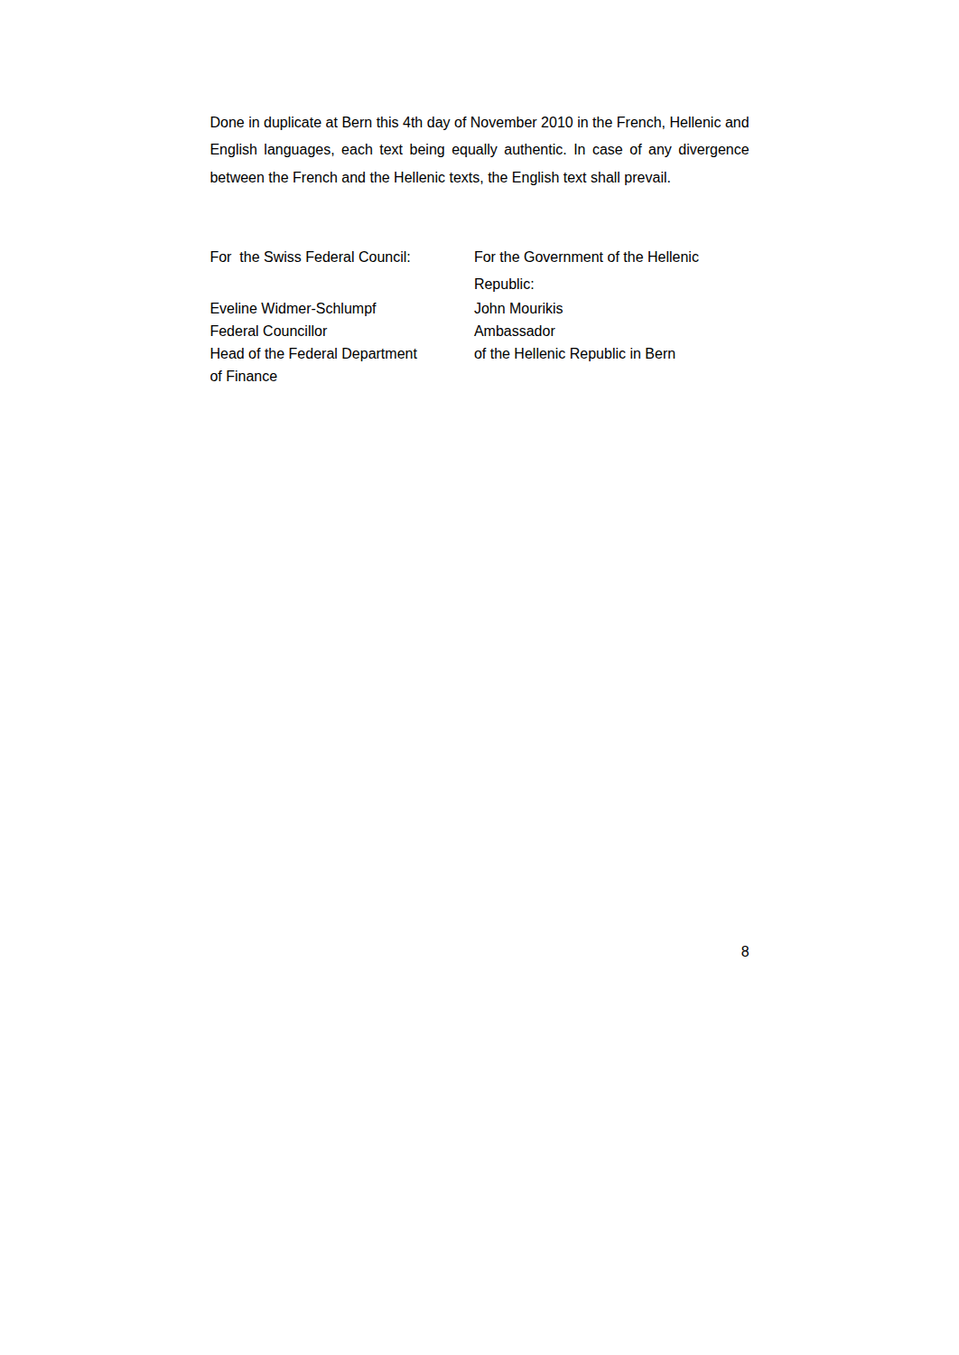Done in duplicate at Bern this 4th day of November 2010 in the French, Hellenic and English languages, each text being equally authentic. In case of any divergence between the French and the Hellenic texts, the English text shall prevail.
| For the Swiss Federal Council: | For the Government of the Hellenic Republic: |
| Eveline Widmer-Schlumpf Federal Councillor Head of the Federal Department of Finance | John Mourikis Ambassador of the Hellenic Republic in Bern |
8